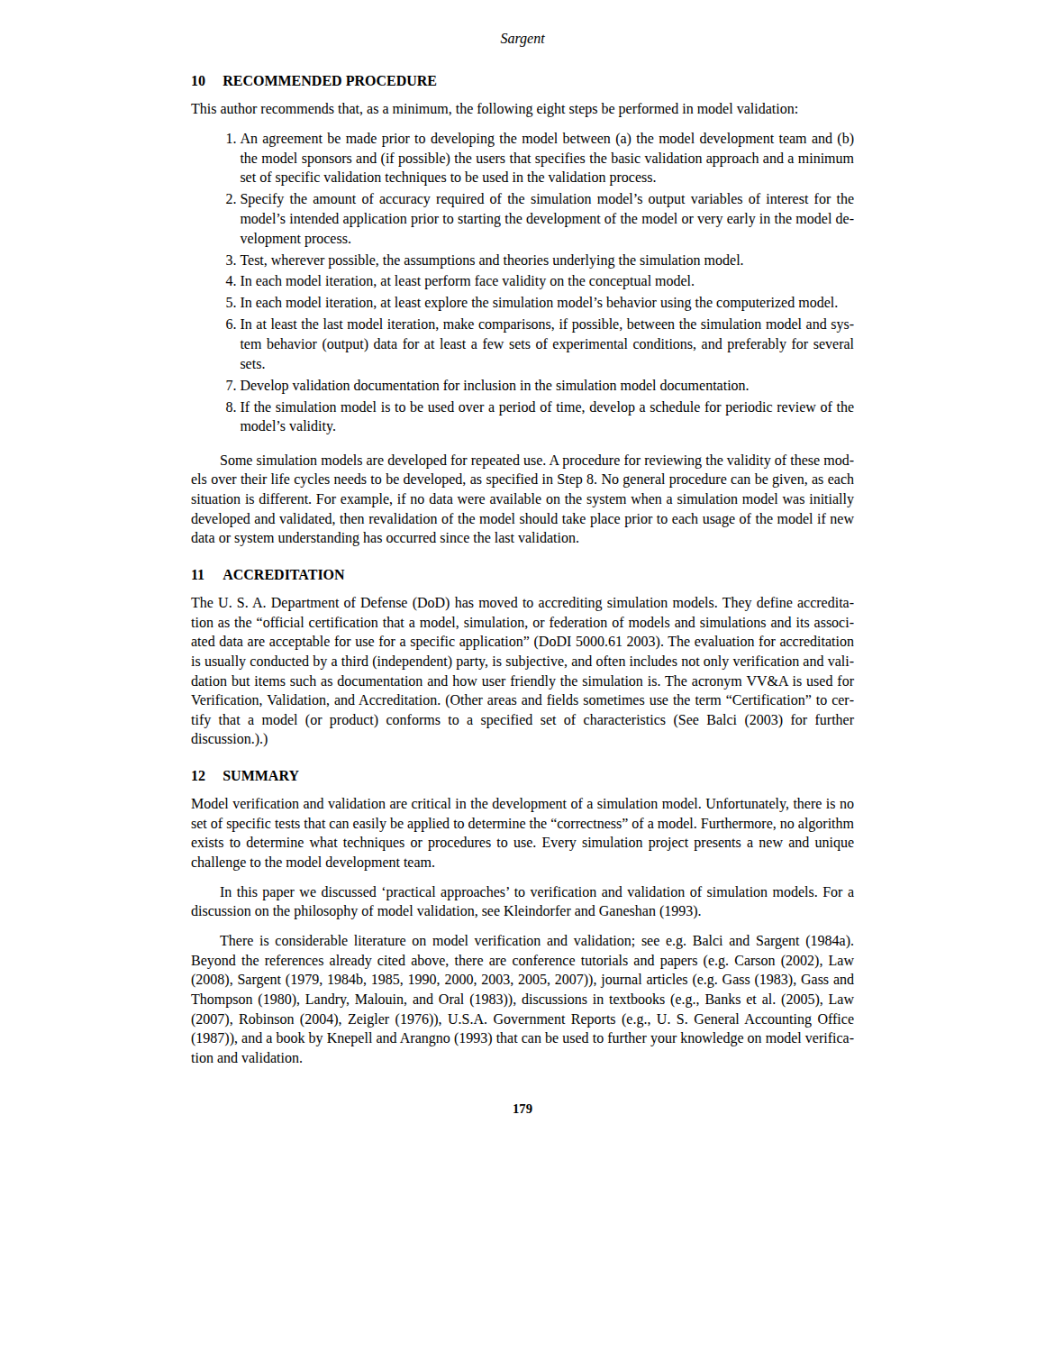Sargent
10 Recommended Procedure
This author recommends that, as a minimum, the following eight steps be performed in model validation:
An agreement be made prior to developing the model between (a) the model development team and (b) the model sponsors and (if possible) the users that specifies the basic validation approach and a minimum set of specific validation techniques to be used in the validation process.
Specify the amount of accuracy required of the simulation model’s output variables of interest for the model’s intended application prior to starting the development of the model or very early in the model development process.
Test, wherever possible, the assumptions and theories underlying the simulation model.
In each model iteration, at least perform face validity on the conceptual model.
In each model iteration, at least explore the simulation model’s behavior using the computerized model.
In at least the last model iteration, make comparisons, if possible, between the simulation model and system behavior (output) data for at least a few sets of experimental conditions, and preferably for several sets.
Develop validation documentation for inclusion in the simulation model documentation.
If the simulation model is to be used over a period of time, develop a schedule for periodic review of the model’s validity.
Some simulation models are developed for repeated use. A procedure for reviewing the validity of these models over their life cycles needs to be developed, as specified in Step 8. No general procedure can be given, as each situation is different. For example, if no data were available on the system when a simulation model was initially developed and validated, then revalidation of the model should take place prior to each usage of the model if new data or system understanding has occurred since the last validation.
11 Accreditation
The U. S. A. Department of Defense (DoD) has moved to accrediting simulation models. They define accreditation as the “official certification that a model, simulation, or federation of models and simulations and its associated data are acceptable for use for a specific application” (DoDI 5000.61 2003). The evaluation for accreditation is usually conducted by a third (independent) party, is subjective, and often includes not only verification and validation but items such as documentation and how user friendly the simulation is. The acronym VV&A is used for Verification, Validation, and Accreditation. (Other areas and fields sometimes use the term “Certification” to certify that a model (or product) conforms to a specified set of characteristics (See Balci (2003) for further discussion.).)
12 Summary
Model verification and validation are critical in the development of a simulation model. Unfortunately, there is no set of specific tests that can easily be applied to determine the “correctness” of a model. Furthermore, no algorithm exists to determine what techniques or procedures to use. Every simulation project presents a new and unique challenge to the model development team.
In this paper we discussed ‘practical approaches’ to verification and validation of simulation models. For a discussion on the philosophy of model validation, see Kleindorfer and Ganeshan (1993).
There is considerable literature on model verification and validation; see e.g. Balci and Sargent (1984a). Beyond the references already cited above, there are conference tutorials and papers (e.g. Carson (2002), Law (2008), Sargent (1979, 1984b, 1985, 1990, 2000, 2003, 2005, 2007)), journal articles (e.g. Gass (1983), Gass and Thompson (1980), Landry, Malouin, and Oral (1983)), discussions in textbooks (e.g., Banks et al. (2005), Law (2007), Robinson (2004), Zeigler (1976)), U.S.A. Government Reports (e.g., U. S. General Accounting Office (1987)), and a book by Knepell and Arangno (1993) that can be used to further your knowledge on model verification and validation.
179